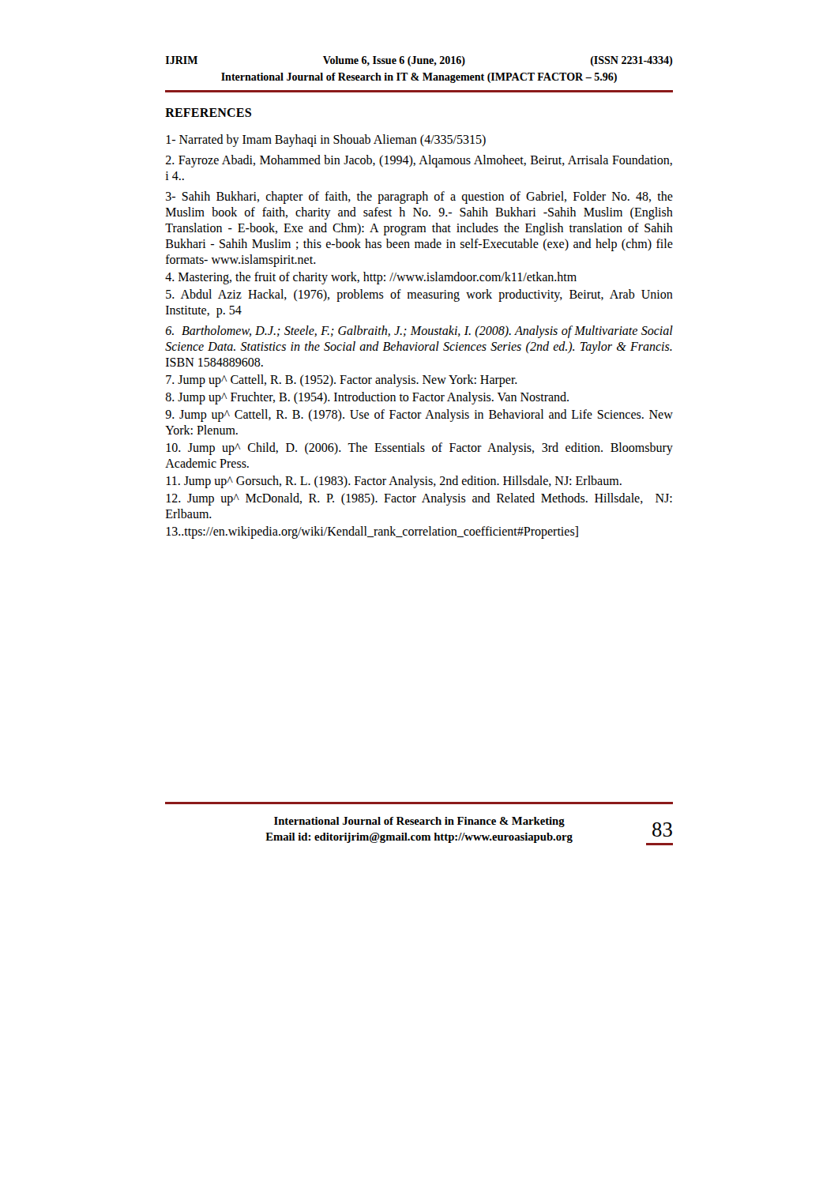IJRIM Volume 6, Issue 6 (June, 2016) (ISSN 2231-4334)
International Journal of Research in IT & Management (IMPACT FACTOR – 5.96)
REFERENCES
1- Narrated by Imam Bayhaqi in Shouab Alieman (4/335/5315)
2. Fayroze Abadi, Mohammed bin Jacob, (1994), Alqamous Almoheet, Beirut, Arrisala Foundation, i 4..
3- Sahih Bukhari, chapter of faith, the paragraph of a question of Gabriel, Folder No. 48, the Muslim book of faith, charity and safest h No. 9.- Sahih Bukhari -Sahih Muslim (English Translation - E-book, Exe and Chm): A program that includes the English translation of Sahih Bukhari - Sahih Muslim ; this e-book has been made in self-Executable (exe) and help (chm) file formats- www.islamspirit.net.
4. Mastering, the fruit of charity work, http: //www.islamdoor.com/k11/etkan.htm
5. Abdul Aziz Hackal, (1976), problems of measuring work productivity, Beirut, Arab Union Institute, p. 54
6. Bartholomew, D.J.; Steele, F.; Galbraith, J.; Moustaki, I. (2008). Analysis of Multivariate Social Science Data. Statistics in the Social and Behavioral Sciences Series (2nd ed.). Taylor & Francis. ISBN 1584889608.
7. Jump up^ Cattell, R. B. (1952). Factor analysis. New York: Harper.
8. Jump up^ Fruchter, B. (1954). Introduction to Factor Analysis. Van Nostrand.
9. Jump up^ Cattell, R. B. (1978). Use of Factor Analysis in Behavioral and Life Sciences. New York: Plenum.
10. Jump up^ Child, D. (2006). The Essentials of Factor Analysis, 3rd edition. Bloomsbury Academic Press.
11. Jump up^ Gorsuch, R. L. (1983). Factor Analysis, 2nd edition. Hillsdale, NJ: Erlbaum.
12. Jump up^ McDonald, R. P. (1985). Factor Analysis and Related Methods. Hillsdale, NJ: Erlbaum.
13..ttps://en.wikipedia.org/wiki/Kendall_rank_correlation_coefficient#Properties]
International Journal of Research in Finance & Marketing
Email id: editorijrim@gmail.com http://www.euroasiapub.org
83